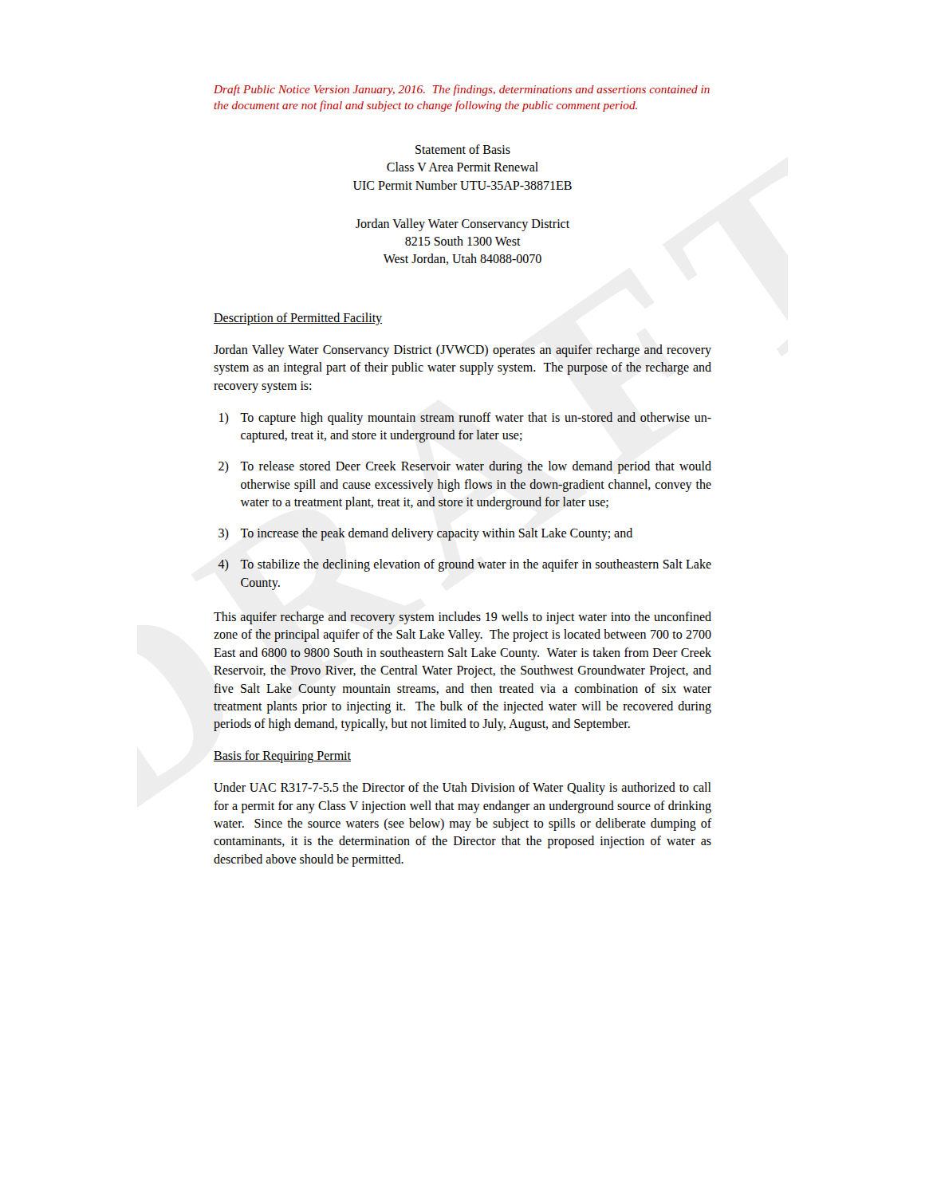DRAFT
Draft Public Notice Version January, 2016. The findings, determinations and assertions contained in the document are not final and subject to change following the public comment period.
Statement of Basis
Class V Area Permit Renewal
UIC Permit Number UTU-35AP-38871EB
Jordan Valley Water Conservancy District
8215 South 1300 West
West Jordan, Utah 84088-0070
Description of Permitted Facility
Jordan Valley Water Conservancy District (JVWCD) operates an aquifer recharge and recovery system as an integral part of their public water supply system. The purpose of the recharge and recovery system is:
To capture high quality mountain stream runoff water that is un-stored and otherwise un-captured, treat it, and store it underground for later use;
To release stored Deer Creek Reservoir water during the low demand period that would otherwise spill and cause excessively high flows in the down-gradient channel, convey the water to a treatment plant, treat it, and store it underground for later use;
To increase the peak demand delivery capacity within Salt Lake County; and
To stabilize the declining elevation of ground water in the aquifer in southeastern Salt Lake County.
This aquifer recharge and recovery system includes 19 wells to inject water into the unconfined zone of the principal aquifer of the Salt Lake Valley. The project is located between 700 to 2700 East and 6800 to 9800 South in southeastern Salt Lake County. Water is taken from Deer Creek Reservoir, the Provo River, the Central Water Project, the Southwest Groundwater Project, and five Salt Lake County mountain streams, and then treated via a combination of six water treatment plants prior to injecting it. The bulk of the injected water will be recovered during periods of high demand, typically, but not limited to July, August, and September.
Basis for Requiring Permit
Under UAC R317-7-5.5 the Director of the Utah Division of Water Quality is authorized to call for a permit for any Class V injection well that may endanger an underground source of drinking water. Since the source waters (see below) may be subject to spills or deliberate dumping of contaminants, it is the determination of the Director that the proposed injection of water as described above should be permitted.